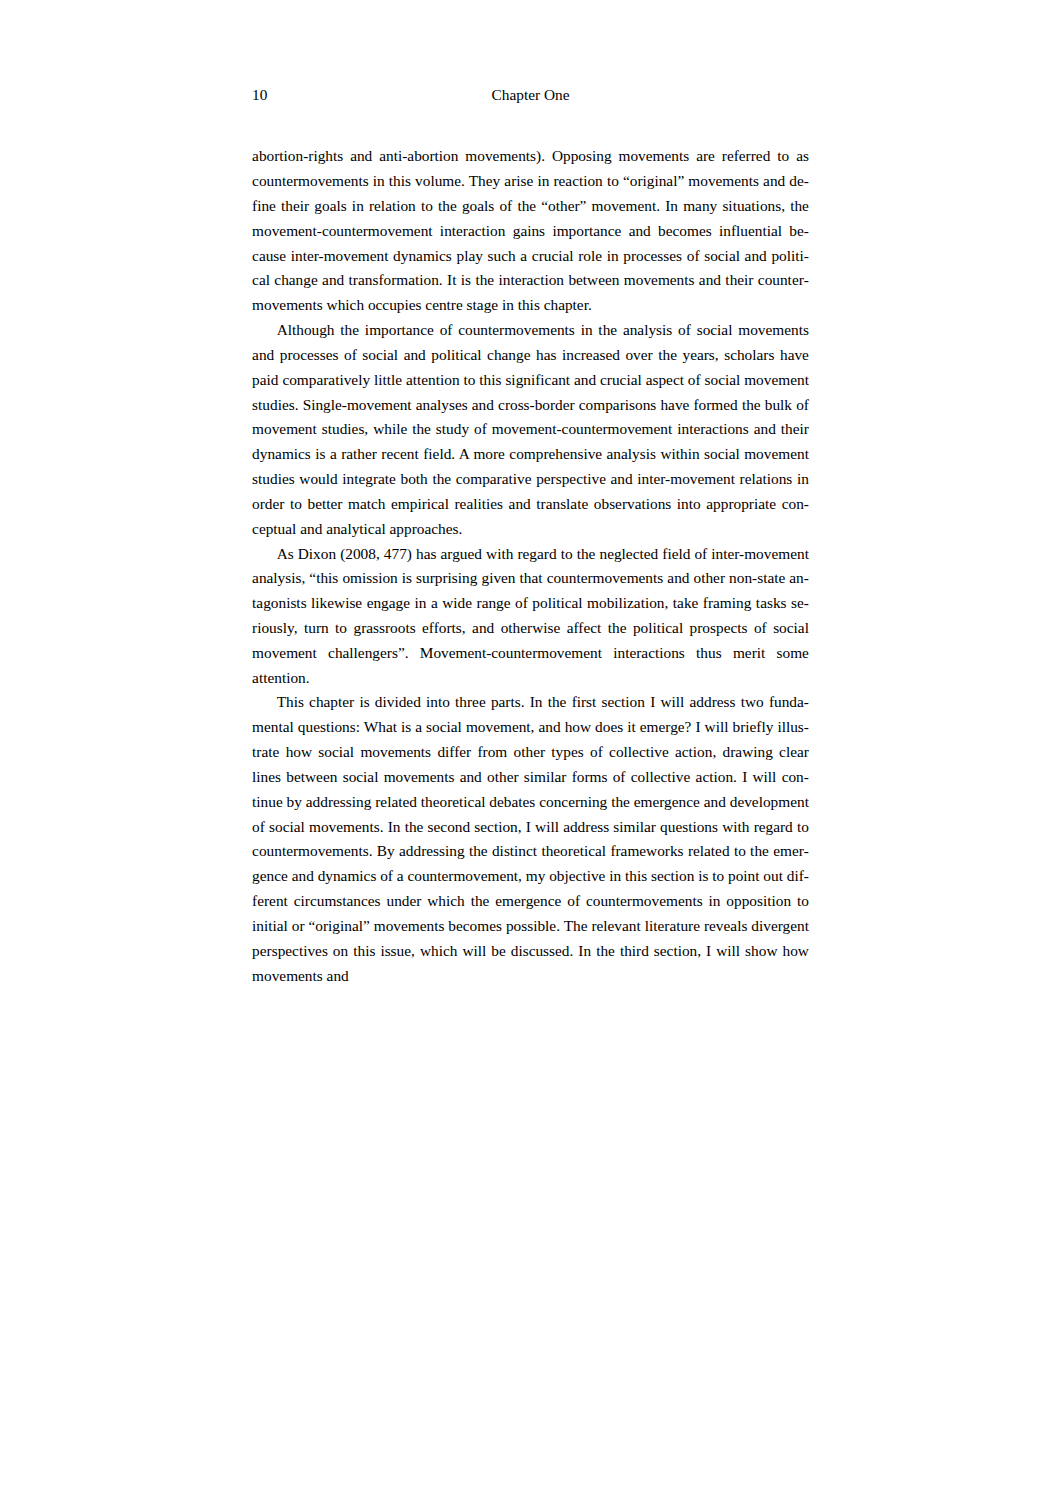10 Chapter One
abortion-rights and anti-abortion movements). Opposing movements are referred to as countermovements in this volume. They arise in reaction to “original” movements and define their goals in relation to the goals of the “other” movement. In many situations, the movement-countermovement interaction gains importance and becomes influential because inter-movement dynamics play such a crucial role in processes of social and political change and transformation. It is the interaction between movements and their countermovements which occupies centre stage in this chapter.
Although the importance of countermovements in the analysis of social movements and processes of social and political change has increased over the years, scholars have paid comparatively little attention to this significant and crucial aspect of social movement studies. Single-movement analyses and cross-border comparisons have formed the bulk of movement studies, while the study of movement-countermovement interactions and their dynamics is a rather recent field. A more comprehensive analysis within social movement studies would integrate both the comparative perspective and inter-movement relations in order to better match empirical realities and translate observations into appropriate conceptual and analytical approaches.
As Dixon (2008, 477) has argued with regard to the neglected field of inter-movement analysis, “this omission is surprising given that countermovements and other non-state antagonists likewise engage in a wide range of political mobilization, take framing tasks seriously, turn to grassroots efforts, and otherwise affect the political prospects of social movement challengers”. Movement-countermovement interactions thus merit some attention.
This chapter is divided into three parts. In the first section I will address two fundamental questions: What is a social movement, and how does it emerge? I will briefly illustrate how social movements differ from other types of collective action, drawing clear lines between social movements and other similar forms of collective action. I will continue by addressing related theoretical debates concerning the emergence and development of social movements. In the second section, I will address similar questions with regard to countermovements. By addressing the distinct theoretical frameworks related to the emergence and dynamics of a countermovement, my objective in this section is to point out different circumstances under which the emergence of countermovements in opposition to initial or “original” movements becomes possible. The relevant literature reveals divergent perspectives on this issue, which will be discussed. In the third section, I will show how movements and